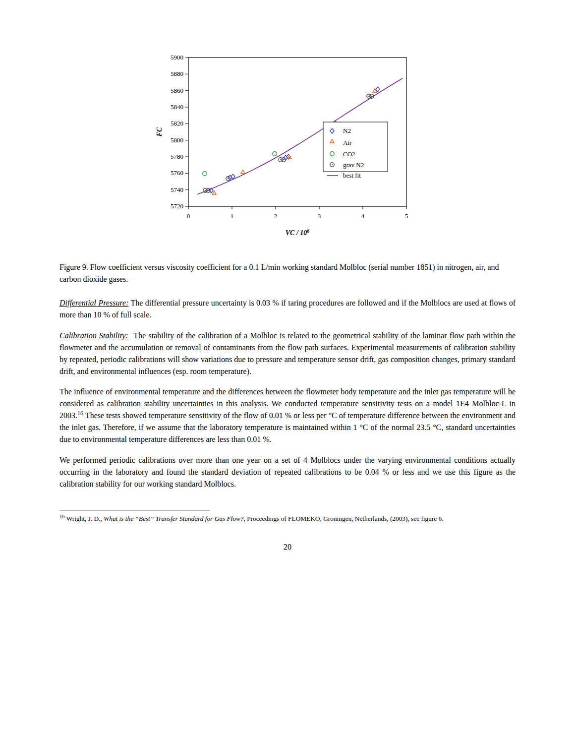5900 5880 5860 5840 5820 5800 5780 5760 5740 5720 FC 0 1 2 3 4 5 VC / 106 N2 Air CO2 grav N2 best fit
Figure 9. Flow coefficient versus viscosity coefficient for a 0.1 L/min working standard Molbloc (serial number 1851) in nitrogen, air, and carbon dioxide gases.
Differential Pressure: The differential pressure uncertainty is 0.03 % if taring procedures are followed and if the Molblocs are used at flows of more than 10 % of full scale.
Calibration Stability: The stability of the calibration of a Molbloc is related to the geometrical stability of the laminar flow path within the flowmeter and the accumulation or removal of contaminants from the flow path surfaces. Experimental measurements of calibration stability by repeated, periodic calibrations will show variations due to pressure and temperature sensor drift, gas composition changes, primary standard drift, and environmental influences (esp. room temperature).
The influence of environmental temperature and the differences between the flowmeter body temperature and the inlet gas temperature will be considered as calibration stability uncertainties in this analysis. We conducted temperature sensitivity tests on a model 1E4 Molbloc-L in 2003.16 These tests showed temperature sensitivity of the flow of 0.01 % or less per °C of temperature difference between the environment and the inlet gas. Therefore, if we assume that the laboratory temperature is maintained within 1 °C of the normal 23.5 °C, standard uncertainties due to environmental temperature differences are less than 0.01 %.
We performed periodic calibrations over more than one year on a set of 4 Molblocs under the varying environmental conditions actually occurring in the laboratory and found the standard deviation of repeated calibrations to be 0.04 % or less and we use this figure as the calibration stability for our working standard Molblocs.
16 Wright, J. D., What is the “Best” Transfer Standard for Gas Flow?, Proceedings of FLOMEKO, Groningen, Netherlands, (2003), see figure 6.
20